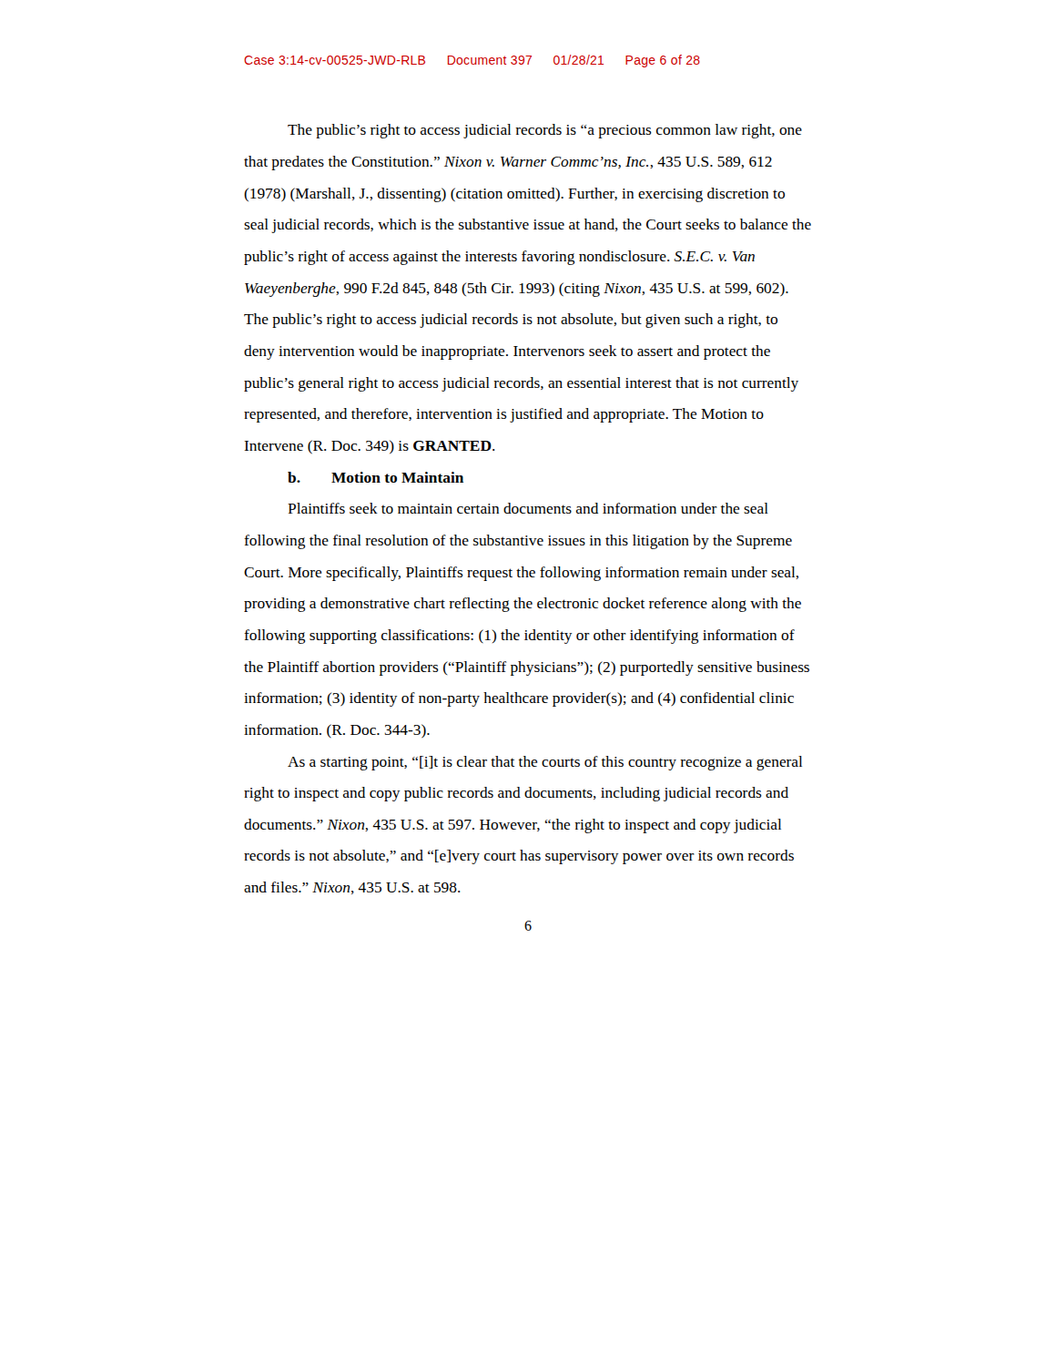Case 3:14-cv-00525-JWD-RLB Document 39701/28/21 Page 6 of 28
The public’s right to access judicial records is “a precious common law right, one that predates the Constitution.” Nixon v. Warner Commc’ns, Inc., 435 U.S. 589, 612 (1978) (Marshall, J., dissenting) (citation omitted). Further, in exercising discretion to seal judicial records, which is the substantive issue at hand, the Court seeks to balance the public’s right of access against the interests favoring nondisclosure. S.E.C. v. Van Waeyenberghe, 990 F.2d 845, 848 (5th Cir. 1993) (citing Nixon, 435 U.S. at 599, 602). The public’s right to access judicial records is not absolute, but given such a right, to deny intervention would be inappropriate. Intervenors seek to assert and protect the public’s general right to access judicial records, an essential interest that is not currently represented, and therefore, intervention is justified and appropriate. The Motion to Intervene (R. Doc. 349) is GRANTED.
b. Motion to Maintain
Plaintiffs seek to maintain certain documents and information under the seal following the final resolution of the substantive issues in this litigation by the Supreme Court. More specifically, Plaintiffs request the following information remain under seal, providing a demonstrative chart reflecting the electronic docket reference along with the following supporting classifications: (1) the identity or other identifying information of the Plaintiff abortion providers (“Plaintiff physicians”); (2) purportedly sensitive business information; (3) identity of non-party healthcare provider(s); and (4) confidential clinic information. (R. Doc. 344-3).
As a starting point, “[i]t is clear that the courts of this country recognize a general right to inspect and copy public records and documents, including judicial records and documents.” Nixon, 435 U.S. at 597. However, “the right to inspect and copy judicial records is not absolute,” and “[e]very court has supervisory power over its own records and files.” Nixon, 435 U.S. at 598.
6